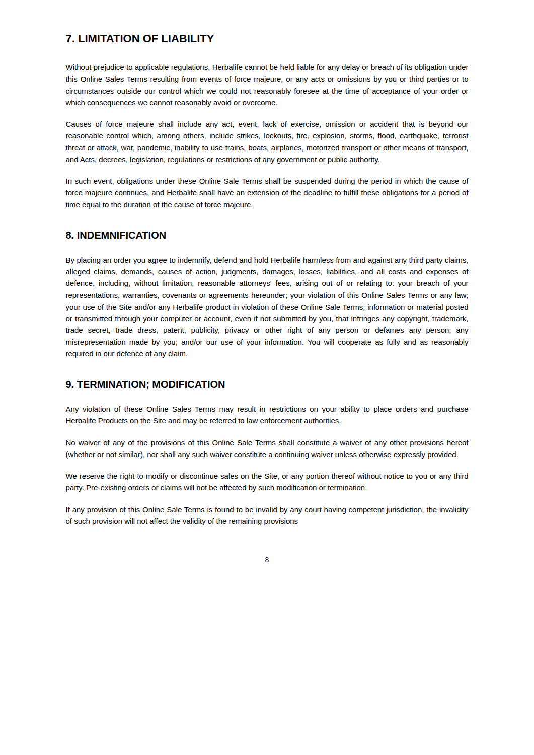7. LIMITATION OF LIABILITY
Without prejudice to applicable regulations, Herbalife cannot be held liable for any delay or breach of its obligation under this Online Sales Terms resulting from events of force majeure, or any acts or omissions by you or third parties or to circumstances outside our control which we could not reasonably foresee at the time of acceptance of your order or which consequences we cannot reasonably avoid or overcome.
Causes of force majeure shall include any act, event, lack of exercise, omission or accident that is beyond our reasonable control which, among others, include strikes, lockouts, fire, explosion, storms, flood, earthquake, terrorist threat or attack, war, pandemic, inability to use trains, boats, airplanes, motorized transport or other means of transport, and Acts, decrees, legislation, regulations or restrictions of any government or public authority.
In such event, obligations under these Online Sale Terms shall be suspended during the period in which the cause of force majeure continues, and Herbalife shall have an extension of the deadline to fulfill these obligations for a period of time equal to the duration of the cause of force majeure.
8. INDEMNIFICATION
By placing an order you agree to indemnify, defend and hold Herbalife harmless from and against any third party claims, alleged claims, demands, causes of action, judgments, damages, losses, liabilities, and all costs and expenses of defence, including, without limitation, reasonable attorneys' fees, arising out of or relating to: your breach of your representations, warranties, covenants or agreements hereunder; your violation of this Online Sales Terms or any law; your use of the Site and/or any Herbalife product in violation of these Online Sale Terms; information or material posted or transmitted through your computer or account, even if not submitted by you, that infringes any copyright, trademark, trade secret, trade dress, patent, publicity, privacy or other right of any person or defames any person; any misrepresentation made by you; and/or our use of your information. You will cooperate as fully and as reasonably required in our defence of any claim.
9. TERMINATION; MODIFICATION
Any violation of these Online Sales Terms may result in restrictions on your ability to place orders and purchase Herbalife Products on the Site and may be referred to law enforcement authorities.
No waiver of any of the provisions of this Online Sale Terms shall constitute a waiver of any other provisions hereof (whether or not similar), nor shall any such waiver constitute a continuing waiver unless otherwise expressly provided.
We reserve the right to modify or discontinue sales on the Site, or any portion thereof without notice to you or any third party. Pre-existing orders or claims will not be affected by such modification or termination.
If any provision of this Online Sale Terms is found to be invalid by any court having competent jurisdiction, the invalidity of such provision will not affect the validity of the remaining provisions
8